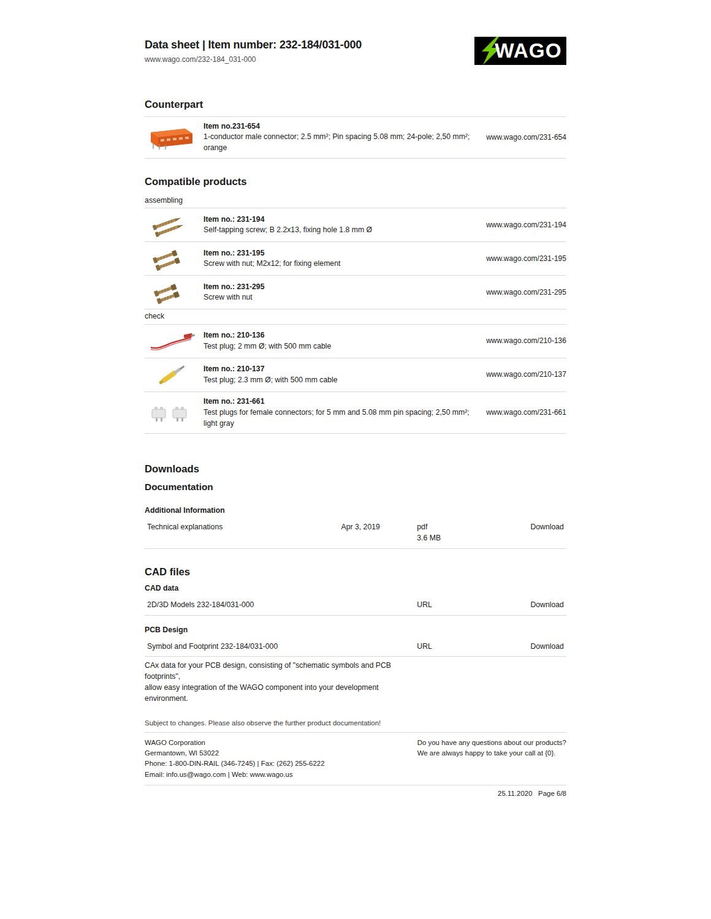Data sheet | Item number: 232-184/031-000
www.wago.com/232-184_031-000
WAGO
Counterpart
Item no.231-654
1-conductor male connector; 2.5 mm²; Pin spacing 5.08 mm; 24-pole; 2,50 mm²; orange
www.wago.com/231-654
Compatible products
assembling
Item no.: 231-194
Self-tapping screw; B 2.2x13, fixing hole 1.8 mm Ø
www.wago.com/231-194
Item no.: 231-195
Screw with nut; M2x12; for fixing element
www.wago.com/231-195
Item no.: 231-295
Screw with nut
www.wago.com/231-295
check
Item no.: 210-136
Test plug; 2 mm Ø; with 500 mm cable
www.wago.com/210-136
Item no.: 210-137
Test plug; 2.3 mm Ø; with 500 mm cable
www.wago.com/210-137
Item no.: 231-661
Test plugs for female connectors; for 5 mm and 5.08 mm pin spacing; 2,50 mm²; light gray
www.wago.com/231-661
Downloads
Documentation
Additional Information
| Technical explanations | Apr 3, 2019 | pdf 3.6 MB | Download |
CAD files
CAD data
| 2D/3D Models 232-184/031-000 | | URL | Download |
PCB Design
| Symbol and Footprint 232-184/031-000 | | URL | Download |
CAx data for your PCB design, consisting of "schematic symbols and PCB footprints",
allow easy integration of the WAGO component into your development environment.
Subject to changes. Please also observe the further product documentation!
WAGO Corporation
Germantown, WI 53022
Phone: 1-800-DIN-RAIL (346-7245) | Fax: (262) 255-6222
Email: info.us@wago.com | Web: www.wago.us
Do you have any questions about our products?
We are always happy to take your call at {0}.
25.11.2020 Page 6/8